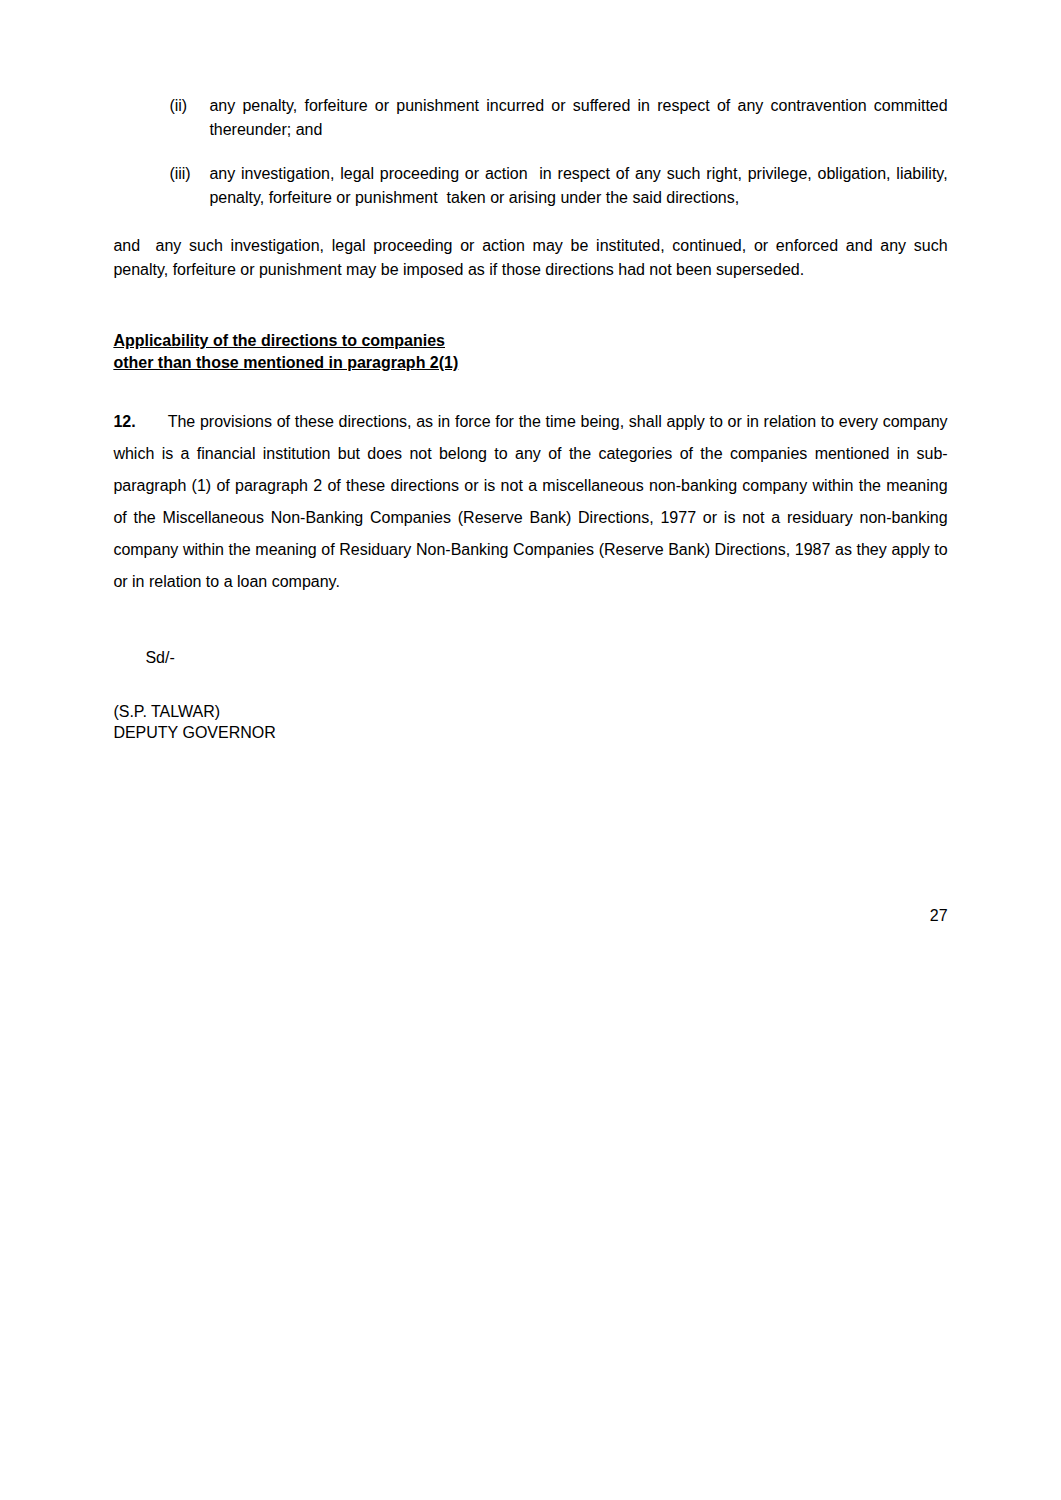(ii) any penalty, forfeiture or punishment incurred or suffered in respect of any contravention committed thereunder; and
(iii) any investigation, legal proceeding or action in respect of any such right, privilege, obligation, liability, penalty, forfeiture or punishment taken or arising under the said directions,
and any such investigation, legal proceeding or action may be instituted, continued, or enforced and any such penalty, forfeiture or punishment may be imposed as if those directions had not been superseded.
Applicability of the directions to companies
other than those mentioned in paragraph 2(1)
12. The provisions of these directions, as in force for the time being, shall apply to or in relation to every company which is a financial institution but does not belong to any of the categories of the companies mentioned in sub- paragraph (1) of paragraph 2 of these directions or is not a miscellaneous non-banking company within the meaning of the Miscellaneous Non-Banking Companies (Reserve Bank) Directions, 1977 or is not a residuary non-banking company within the meaning of Residuary Non-Banking Companies (Reserve Bank) Directions, 1987 as they apply to or in relation to a loan company.
Sd/-
(S.P. TALWAR)
DEPUTY GOVERNOR
27